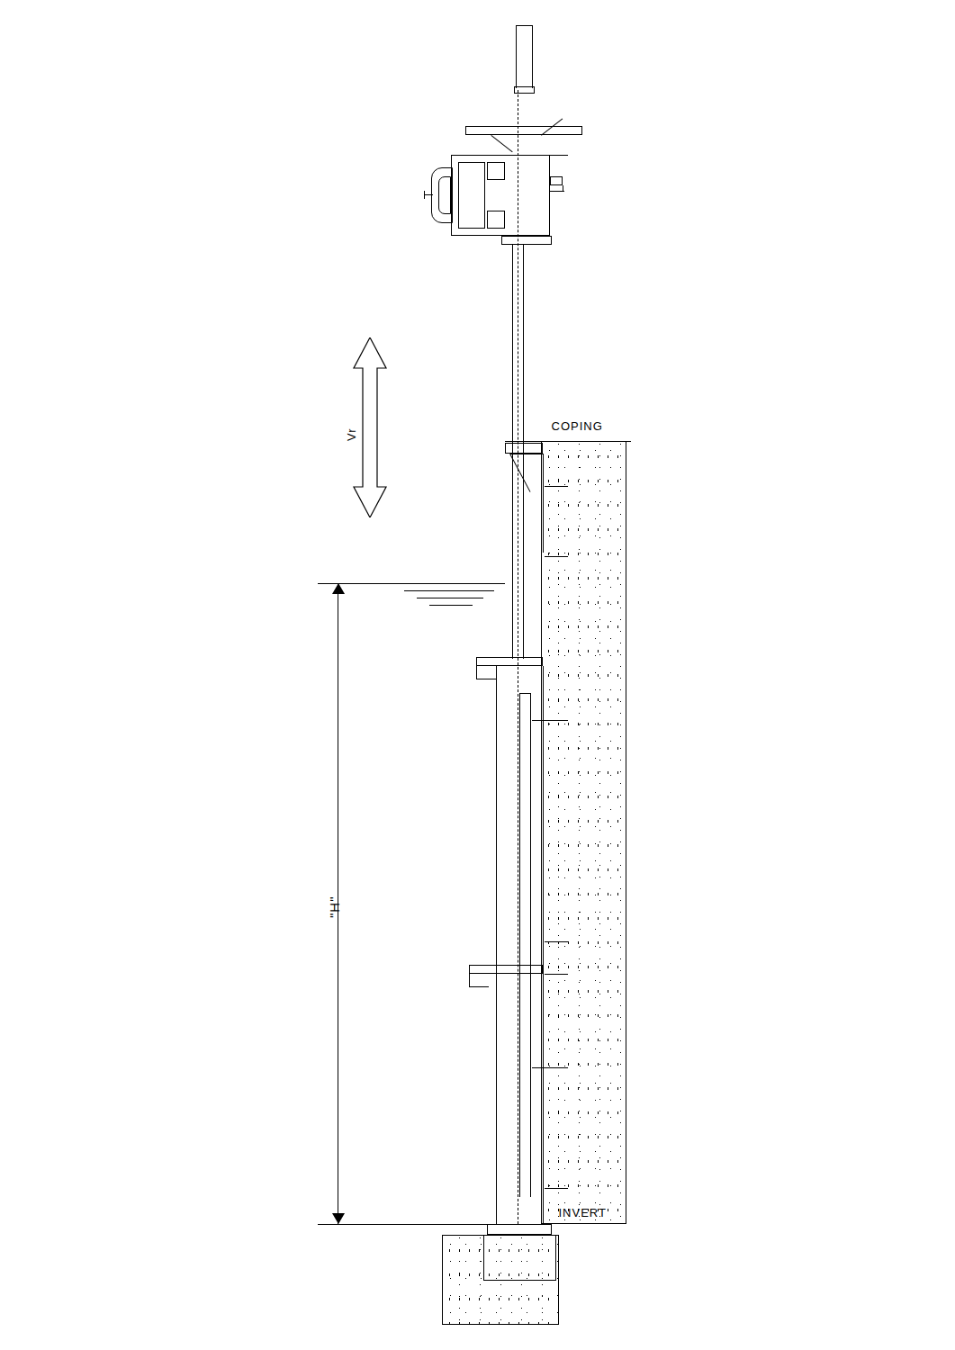============================================================ TOP SPINDLE / STEM (above gearbox) ============================================================
============================================================ GEARBOX / ACTUATOR ASSEMBLY ============================================================
============================================================ MAIN STEM (gearbox down to coping) ============================================================
============================================================ Vr (travel) DOUBLE ARROW ============================================================
Vr
============================================================ COPING (concrete wall, upper) ============================================================
COPING
============================================================ WALL BRACKET AT COPING ============================================================
============================================================ WATER SURFACE ============================================================
============================================================ LOWER STEM (through water) ============================================================
============================================================ GATE / PENSTOCK BODY ============================================================
============================================================ INVERT / BASE ============================================================
INVERT
============================================================ OVERALL HEIGHT DIMENSION "H" ============================================================
"H"